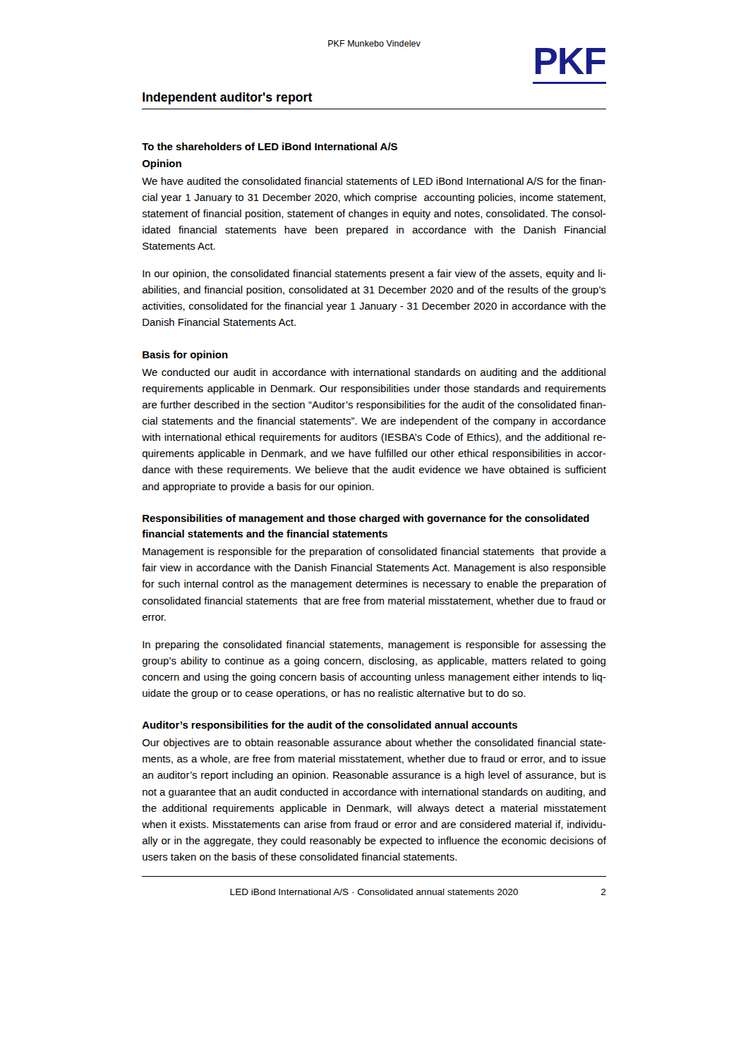PKF Munkebo Vindelev
PKF
Independent auditor's report
To the shareholders of LED iBond International A/S
Opinion
We have audited the consolidated financial statements of LED iBond International A/S for the financial year 1 January to 31 December 2020, which comprise accounting policies, income statement, statement of financial position, statement of changes in equity and notes, consolidated. The consolidated financial statements have been prepared in accordance with the Danish Financial Statements Act.
In our opinion, the consolidated financial statements present a fair view of the assets, equity and liabilities, and financial position, consolidated at 31 December 2020 and of the results of the group’s activities, consolidated for the financial year 1 January - 31 December 2020 in accordance with the Danish Financial Statements Act.
Basis for opinion
We conducted our audit in accordance with international standards on auditing and the additional requirements applicable in Denmark. Our responsibilities under those standards and requirements are further described in the section “Auditor’s responsibilities for the audit of the consolidated financial statements and the financial statements”. We are independent of the company in accordance with international ethical requirements for auditors (IESBA’s Code of Ethics), and the additional requirements applicable in Denmark, and we have fulfilled our other ethical responsibilities in accordance with these requirements. We believe that the audit evidence we have obtained is sufficient and appropriate to provide a basis for our opinion.
Responsibilities of management and those charged with governance for the consolidated financial statements and the financial statements
Management is responsible for the preparation of consolidated financial statements that provide a fair view in accordance with the Danish Financial Statements Act. Management is also responsible for such internal control as the management determines is necessary to enable the preparation of consolidated financial statements that are free from material misstatement, whether due to fraud or error.
In preparing the consolidated financial statements, management is responsible for assessing the group’s ability to continue as a going concern, disclosing, as applicable, matters related to going concern and using the going concern basis of accounting unless management either intends to liquidate the group or to cease operations, or has no realistic alternative but to do so.
Auditor’s responsibilities for the audit of the consolidated annual accounts
Our objectives are to obtain reasonable assurance about whether the consolidated financial statements, as a whole, are free from material misstatement, whether due to fraud or error, and to issue an auditor’s report including an opinion. Reasonable assurance is a high level of assurance, but is not a guarantee that an audit conducted in accordance with international standards on auditing, and the additional requirements applicable in Denmark, will always detect a material misstatement when it exists. Misstatements can arise from fraud or error and are considered material if, individually or in the aggregate, they could reasonably be expected to influence the economic decisions of users taken on the basis of these consolidated financial statements.
LED iBond International A/S · Consolidated annual statements 2020 2